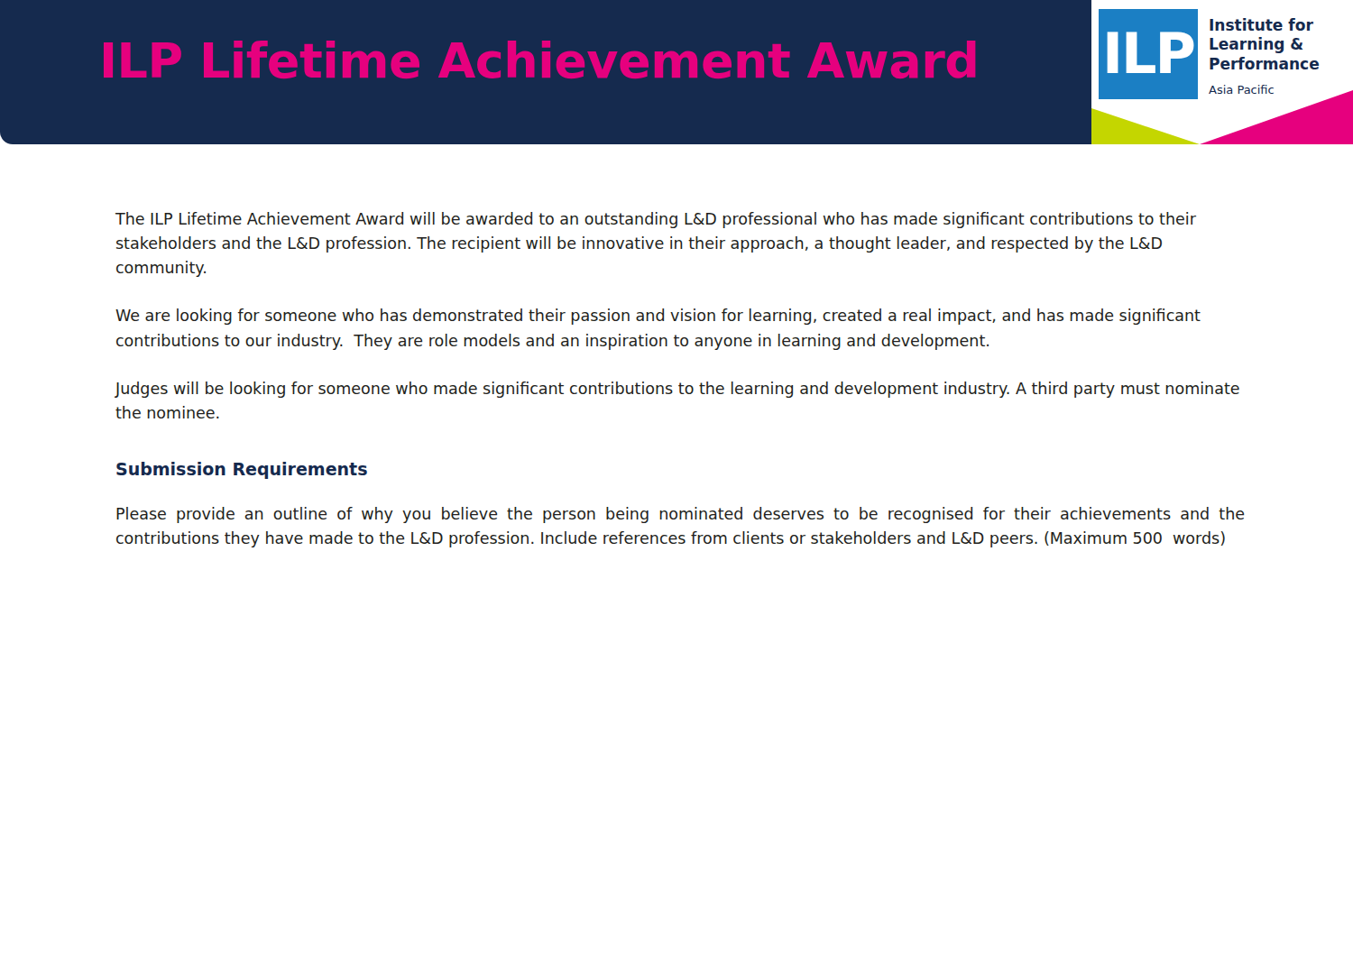ILP Lifetime Achievement Award
ILP
Institute for
Learning &
Performance
Asia Pacific
The ILP Lifetime Achievement Award will be awarded to an outstanding L&D professional who has made significant contributions to their stakeholders and the L&D profession. The recipient will be innovative in their approach, a thought leader, and respected by the L&D community.
We are looking for someone who has demonstrated their passion and vision for learning, created a real impact, and has made significant contributions to our industry. They are role models and an inspiration to anyone in learning and development.
Judges will be looking for someone who made significant contributions to the learning and development industry. A third party must nominate the nominee.
Submission Requirements
Please provide an outline of why you believe the person being nominated deserves to be recognised for their achievements and the contributions they have made to the L&D profession. Include references from clients or stakeholders and L&D peers. (Maximum 500 words)